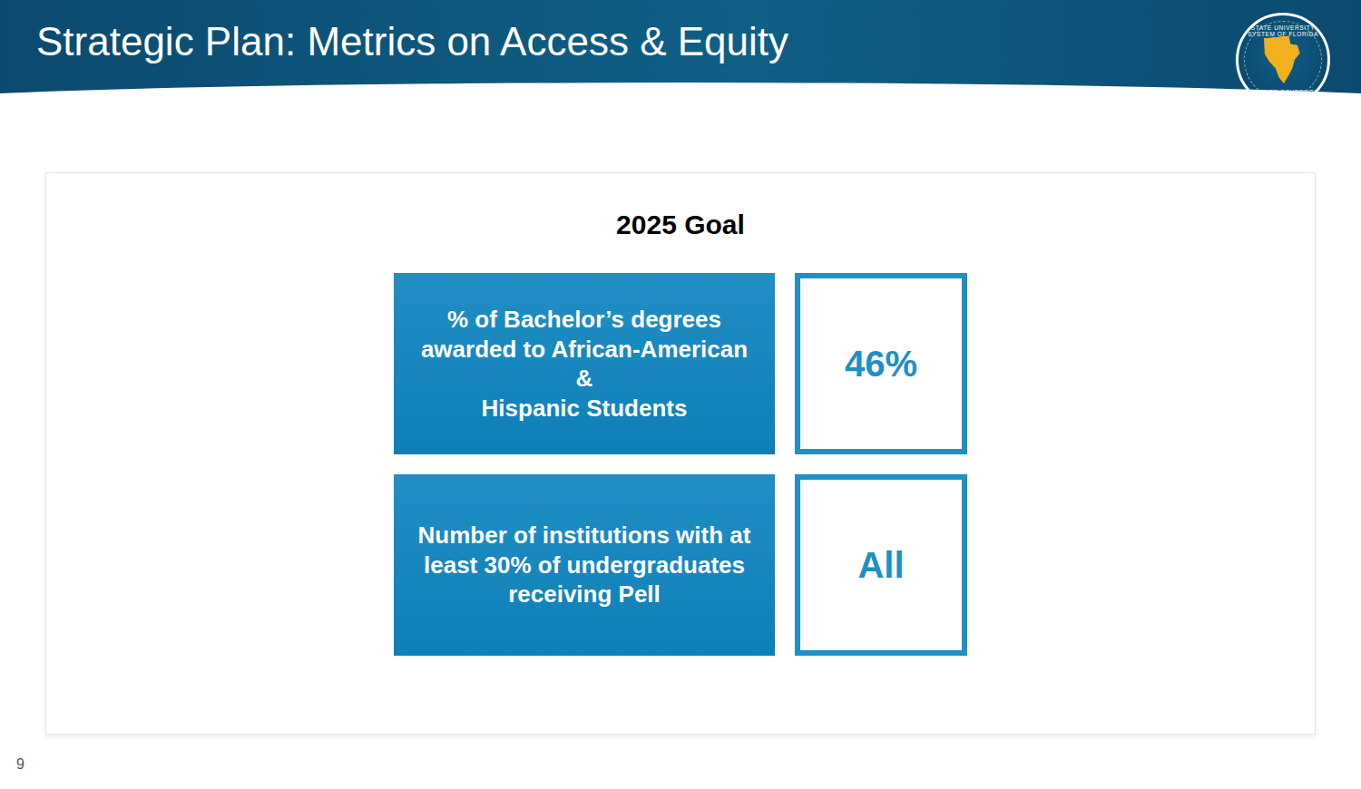Strategic Plan: Metrics on Access & Equity
State University System of Florida
Board of Governors
2025 Goal
| % of Bachelor’s degrees awarded to African-American & Hispanic Students | 46% |
| Number of institutions with at least 30% of undergraduates receiving Pell | All |
9